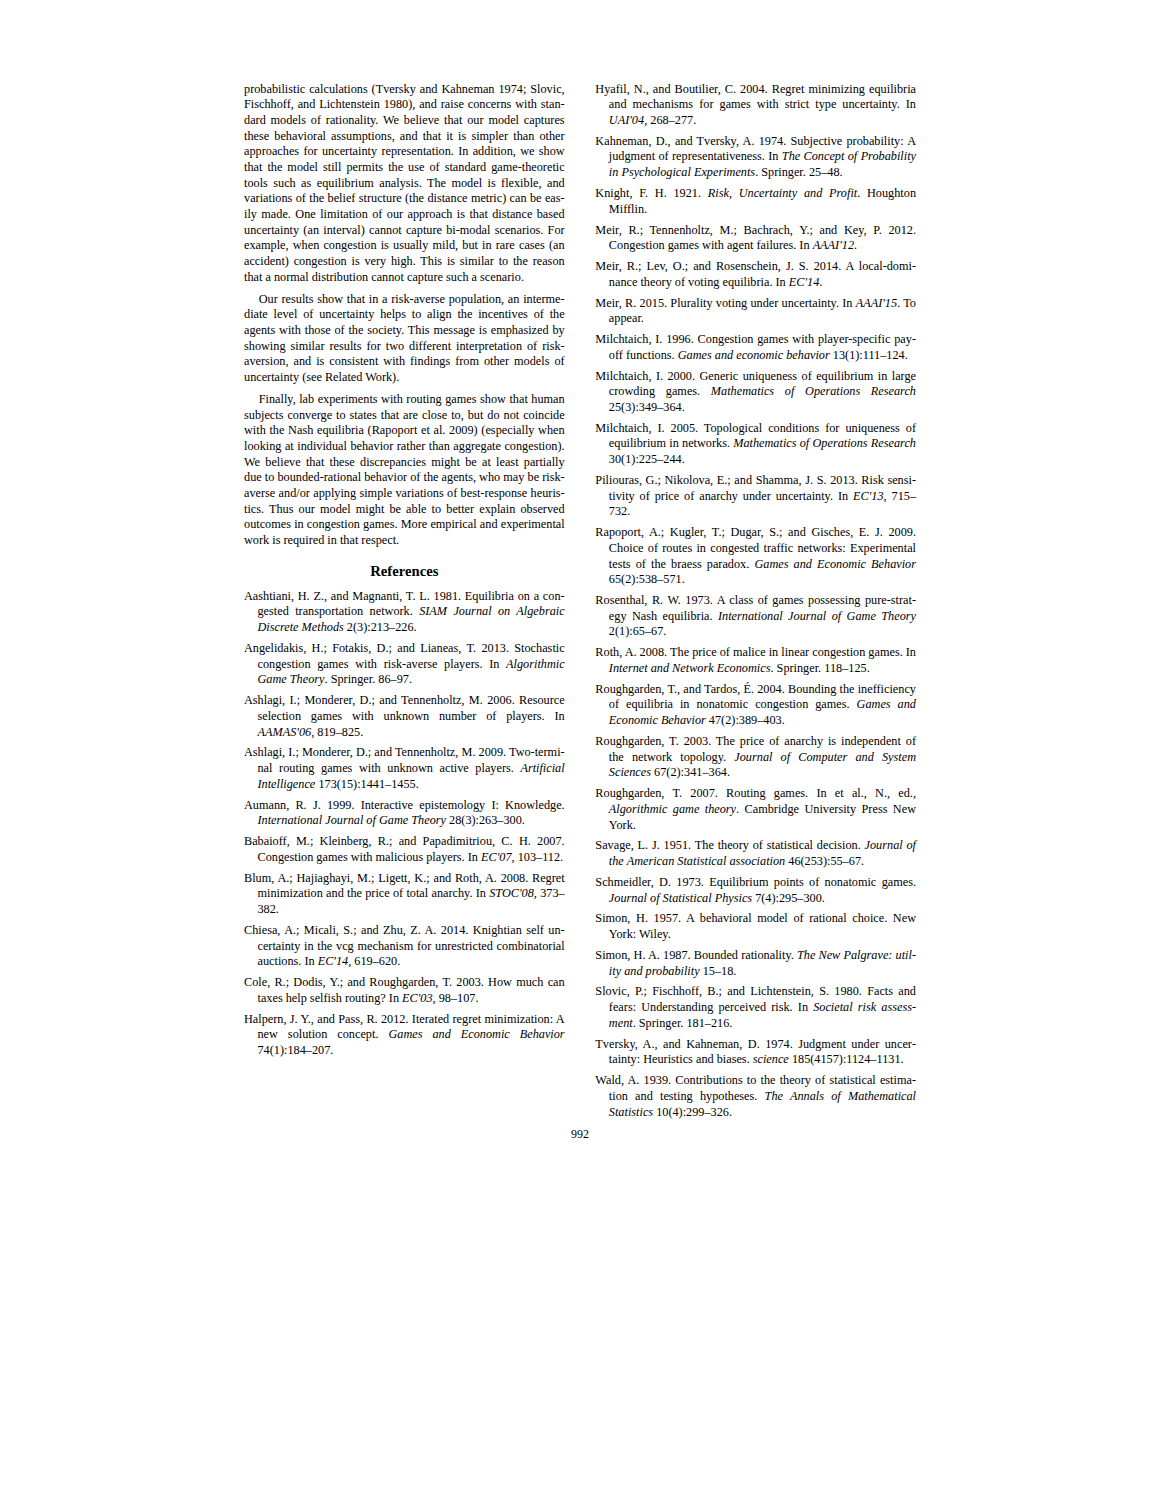probabilistic calculations (Tversky and Kahneman 1974; Slovic, Fischhoff, and Lichtenstein 1980), and raise concerns with standard models of rationality. We believe that our model captures these behavioral assumptions, and that it is simpler than other approaches for uncertainty representation. In addition, we show that the model still permits the use of standard game-theoretic tools such as equilibrium analysis. The model is flexible, and variations of the belief structure (the distance metric) can be easily made. One limitation of our approach is that distance based uncertainty (an interval) cannot capture bi-modal scenarios. For example, when congestion is usually mild, but in rare cases (an accident) congestion is very high. This is similar to the reason that a normal distribution cannot capture such a scenario.
Our results show that in a risk-averse population, an intermediate level of uncertainty helps to align the incentives of the agents with those of the society. This message is emphasized by showing similar results for two different interpretation of risk-aversion, and is consistent with findings from other models of uncertainty (see Related Work).
Finally, lab experiments with routing games show that human subjects converge to states that are close to, but do not coincide with the Nash equilibria (Rapoport et al. 2009) (especially when looking at individual behavior rather than aggregate congestion). We believe that these discrepancies might be at least partially due to bounded-rational behavior of the agents, who may be risk-averse and/or applying simple variations of best-response heuristics. Thus our model might be able to better explain observed outcomes in congestion games. More empirical and experimental work is required in that respect.
References
Aashtiani, H. Z., and Magnanti, T. L. 1981. Equilibria on a congested transportation network. SIAM Journal on Algebraic Discrete Methods 2(3):213–226.
Angelidakis, H.; Fotakis, D.; and Lianeas, T. 2013. Stochastic congestion games with risk-averse players. In Algorithmic Game Theory. Springer. 86–97.
Ashlagi, I.; Monderer, D.; and Tennenholtz, M. 2006. Resource selection games with unknown number of players. In AAMAS'06, 819–825.
Ashlagi, I.; Monderer, D.; and Tennenholtz, M. 2009. Two-terminal routing games with unknown active players. Artificial Intelligence 173(15):1441–1455.
Aumann, R. J. 1999. Interactive epistemology I: Knowledge. International Journal of Game Theory 28(3):263–300.
Babaioff, M.; Kleinberg, R.; and Papadimitriou, C. H. 2007. Congestion games with malicious players. In EC'07, 103–112.
Blum, A.; Hajiaghayi, M.; Ligett, K.; and Roth, A. 2008. Regret minimization and the price of total anarchy. In STOC'08, 373–382.
Chiesa, A.; Micali, S.; and Zhu, Z. A. 2014. Knightian self uncertainty in the vcg mechanism for unrestricted combinatorial auctions. In EC'14, 619–620.
Cole, R.; Dodis, Y.; and Roughgarden, T. 2003. How much can taxes help selfish routing? In EC'03, 98–107.
Halpern, J. Y., and Pass, R. 2012. Iterated regret minimization: A new solution concept. Games and Economic Behavior 74(1):184–207.
Hyafil, N., and Boutilier, C. 2004. Regret minimizing equilibria and mechanisms for games with strict type uncertainty. In UAI'04, 268–277.
Kahneman, D., and Tversky, A. 1974. Subjective probability: A judgment of representativeness. In The Concept of Probability in Psychological Experiments. Springer. 25–48.
Knight, F. H. 1921. Risk, Uncertainty and Profit. Houghton Mifflin.
Meir, R.; Tennenholtz, M.; Bachrach, Y.; and Key, P. 2012. Congestion games with agent failures. In AAAI'12.
Meir, R.; Lev, O.; and Rosenschein, J. S. 2014. A local-dominance theory of voting equilibria. In EC'14.
Meir, R. 2015. Plurality voting under uncertainty. In AAAI'15. To appear.
Milchtaich, I. 1996. Congestion games with player-specific payoff functions. Games and economic behavior 13(1):111–124.
Milchtaich, I. 2000. Generic uniqueness of equilibrium in large crowding games. Mathematics of Operations Research 25(3):349–364.
Milchtaich, I. 2005. Topological conditions for uniqueness of equilibrium in networks. Mathematics of Operations Research 30(1):225–244.
Piliouras, G.; Nikolova, E.; and Shamma, J. S. 2013. Risk sensitivity of price of anarchy under uncertainty. In EC'13, 715–732.
Rapoport, A.; Kugler, T.; Dugar, S.; and Gisches, E. J. 2009. Choice of routes in congested traffic networks: Experimental tests of the braess paradox. Games and Economic Behavior 65(2):538–571.
Rosenthal, R. W. 1973. A class of games possessing pure-strategy Nash equilibria. International Journal of Game Theory 2(1):65–67.
Roth, A. 2008. The price of malice in linear congestion games. In Internet and Network Economics. Springer. 118–125.
Roughgarden, T., and Tardos, É. 2004. Bounding the inefficiency of equilibria in nonatomic congestion games. Games and Economic Behavior 47(2):389–403.
Roughgarden, T. 2003. The price of anarchy is independent of the network topology. Journal of Computer and System Sciences 67(2):341–364.
Roughgarden, T. 2007. Routing games. In et al., N., ed., Algorithmic game theory. Cambridge University Press New York.
Savage, L. J. 1951. The theory of statistical decision. Journal of the American Statistical association 46(253):55–67.
Schmeidler, D. 1973. Equilibrium points of nonatomic games. Journal of Statistical Physics 7(4):295–300.
Simon, H. 1957. A behavioral model of rational choice. New York: Wiley.
Simon, H. A. 1987. Bounded rationality. The New Palgrave: utility and probability 15–18.
Slovic, P.; Fischhoff, B.; and Lichtenstein, S. 1980. Facts and fears: Understanding perceived risk. In Societal risk assessment. Springer. 181–216.
Tversky, A., and Kahneman, D. 1974. Judgment under uncertainty: Heuristics and biases. science 185(4157):1124–1131.
Wald, A. 1939. Contributions to the theory of statistical estimation and testing hypotheses. The Annals of Mathematical Statistics 10(4):299–326.
992